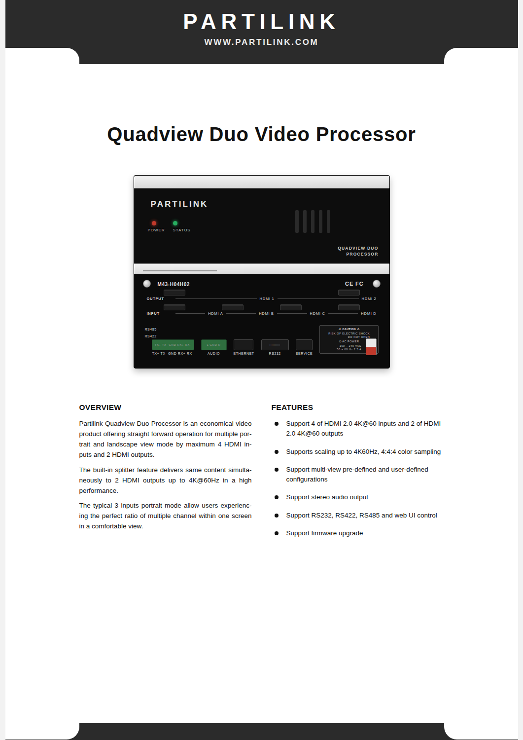PARTILINK
WWW.PARTILINK.COM
Quadview Duo Video Processor
PARTILINK
POWER STATUS
QUADVIEW DUO
PROCESSOR
M43-H04H02
CE FC
OUTPUT HDMI 1 HDMI 2
INPUT HDMI A HDMI B HDMI C HDMI D
RS485
RS422
TX+ TX- GND RX+ RX-
TX+ TX- GND RX+ RX-
L GND R
AUDIO
ETHERNET
::::::::::
RS232
SERVICE
⚠ CAUTION ⚠ RISK OF ELECTRIC SHOCK
DO NOT OPEN ⏻ AC POWER 100 ~ 240 VAC
50 ~ 60 Hz 2.5 A
OVERVIEW
Partilink Quadview Duo Processor is an economical video product offering straight forward operation for multiple portrait and landscape view mode by maximum 4 HDMI inputs and 2 HDMI outputs.
The built-in splitter feature delivers same content simultaneously to 2 HDMI outputs up to 4K@60Hz in a high performance.
The typical 3 inputs portrait mode allow users experiencing the perfect ratio of multiple channel within one screen in a comfortable view.
FEATURES
Support 4 of HDMI 2.0 4K@60 inputs and 2 of HDMI 2.0 4K@60 outputs
Supports scaling up to 4K60Hz, 4:4:4 color sampling
Support multi-view pre-defined and user-defined configurations
Support stereo audio output
Support RS232, RS422, RS485 and web UI control
Support firmware upgrade